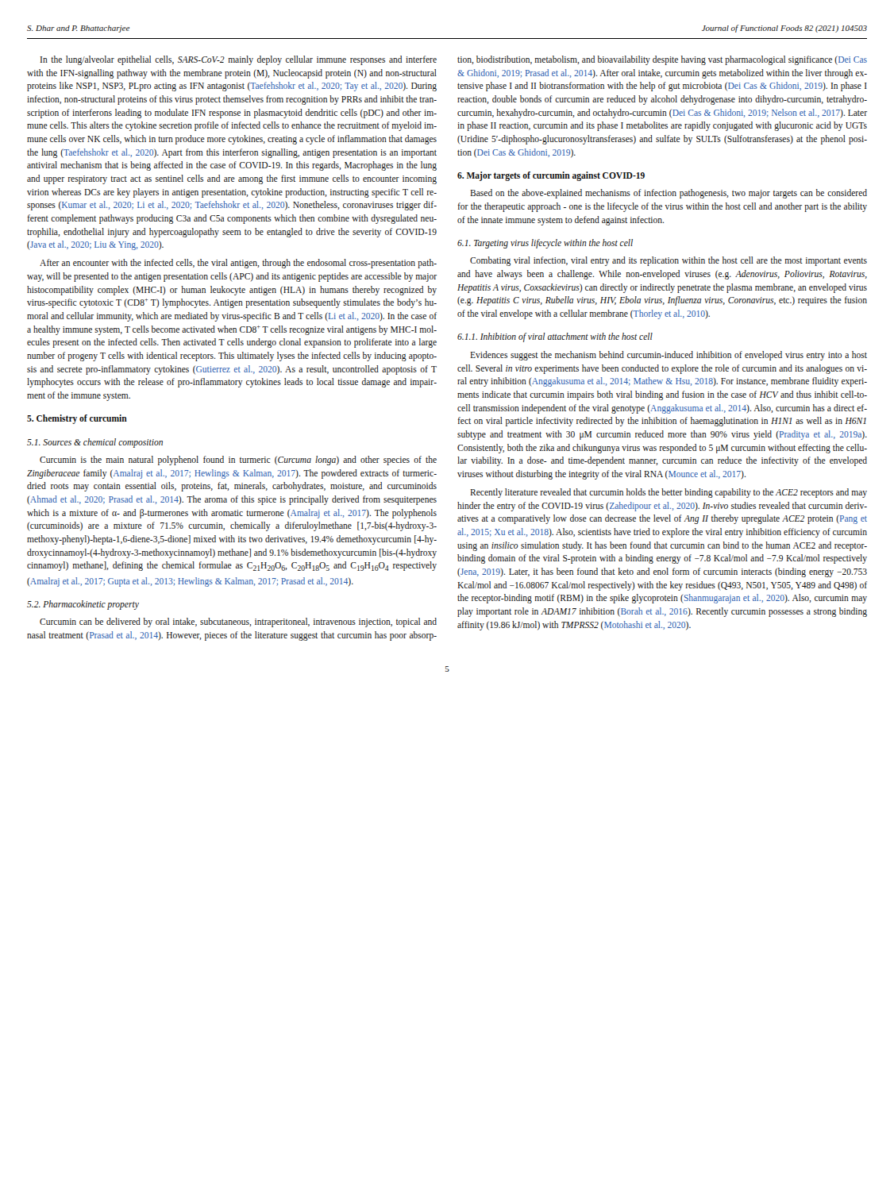S. Dhar and P. Bhattacharjee Journal of Functional Foods 82 (2021) 104503
In the lung/alveolar epithelial cells, SARS-CoV-2 mainly deploy cellular immune responses and interfere with the IFN-signalling pathway with the membrane protein (M), Nucleocapsid protein (N) and non-structural proteins like NSP1, NSP3, PLpro acting as IFN antagonist (Taefehshokr et al., 2020; Tay et al., 2020). During infection, non-structural proteins of this virus protect themselves from recognition by PRRs and inhibit the transcription of interferons leading to modulate IFN response in plasmacytoid dendritic cells (pDC) and other immune cells. This alters the cytokine secretion profile of infected cells to enhance the recruitment of myeloid immune cells over NK cells, which in turn produce more cytokines, creating a cycle of inflammation that damages the lung (Taefehshokr et al., 2020). Apart from this interferon signalling, antigen presentation is an important antiviral mechanism that is being affected in the case of COVID-19. In this regards, Macrophages in the lung and upper respiratory tract act as sentinel cells and are among the first immune cells to encounter incoming virion whereas DCs are key players in antigen presentation, cytokine production, instructing specific T cell responses (Kumar et al., 2020; Li et al., 2020; Taefehshokr et al., 2020). Nonetheless, coronaviruses trigger different complement pathways producing C3a and C5a components which then combine with dysregulated neutrophilia, endothelial injury and hypercoagulopathy seem to be entangled to drive the severity of COVID-19 (Java et al., 2020; Liu & Ying, 2020).
After an encounter with the infected cells, the viral antigen, through the endosomal cross-presentation pathway, will be presented to the antigen presentation cells (APC) and its antigenic peptides are accessible by major histocompatibility complex (MHC-I) or human leukocyte antigen (HLA) in humans thereby recognized by virus-specific cytotoxic T (CD8+ T) lymphocytes. Antigen presentation subsequently stimulates the bodyʼs humoral and cellular immunity, which are mediated by virus-specific B and T cells (Li et al., 2020). In the case of a healthy immune system, T cells become activated when CD8+ T cells recognize viral antigens by MHC-I molecules present on the infected cells. Then activated T cells undergo clonal expansion to proliferate into a large number of progeny T cells with identical receptors. This ultimately lyses the infected cells by inducing apoptosis and secrete pro-inflammatory cytokines (Gutierrez et al., 2020). As a result, uncontrolled apoptosis of T lymphocytes occurs with the release of pro-inflammatory cytokines leads to local tissue damage and impairment of the immune system.
5. Chemistry of curcumin
5.1. Sources & chemical composition
Curcumin is the main natural polyphenol found in turmeric (Curcuma longa) and other species of the Zingiberaceae family (Amalraj et al., 2017; Hewlings & Kalman, 2017). The powdered extracts of turmeric-dried roots may contain essential oils, proteins, fat, minerals, carbohydrates, moisture, and curcuminoids (Ahmad et al., 2020; Prasad et al., 2014). The aroma of this spice is principally derived from sesquiterpenes which is a mixture of α- and β-turmerones with aromatic turmerone (Amalraj et al., 2017). The polyphenols (curcuminoids) are a mixture of 71.5% curcumin, chemically a diferuloylmethane [1,7-bis(4-hydroxy-3-methoxy-phenyl)-hepta-1,6-diene-3,5-dione] mixed with its two derivatives, 19.4% demethoxycurcumin [4-hydroxycinnamoyl-(4-hydroxy-3-methoxycinnamoyl) methane] and 9.1% bisdemethoxycurcumin [bis-(4-hydroxy cinnamoyl) methane], defining the chemical formulae as C21H20O6, C20H18O5 and C19H16O4 respectively (Amalraj et al., 2017; Gupta et al., 2013; Hewlings & Kalman, 2017; Prasad et al., 2014).
5.2. Pharmacokinetic property
Curcumin can be delivered by oral intake, subcutaneous, intraperitoneal, intravenous injection, topical and nasal treatment (Prasad et al., 2014). However, pieces of the literature suggest that curcumin has poor absorption, biodistribution, metabolism, and bioavailability despite having vast pharmacological significance (Dei Cas & Ghidoni, 2019; Prasad et al., 2014). After oral intake, curcumin gets metabolized within the liver through extensive phase I and II biotransformation with the help of gut microbiota (Dei Cas & Ghidoni, 2019). In phase I reaction, double bonds of curcumin are reduced by alcohol dehydrogenase into dihydro-curcumin, tetrahydro-curcumin, hexahydro-curcumin, and octahydro-curcumin (Dei Cas & Ghidoni, 2019; Nelson et al., 2017). Later in phase II reaction, curcumin and its phase I metabolites are rapidly conjugated with glucuronic acid by UGTs (Uridine 5′-diphospho-glucuronosyltransferases) and sulfate by SULTs (Sulfotransferases) at the phenol position (Dei Cas & Ghidoni, 2019).
6. Major targets of curcumin against COVID-19
Based on the above-explained mechanisms of infection pathogenesis, two major targets can be considered for the therapeutic approach - one is the lifecycle of the virus within the host cell and another part is the ability of the innate immune system to defend against infection.
6.1. Targeting virus lifecycle within the host cell
Combating viral infection, viral entry and its replication within the host cell are the most important events and have always been a challenge. While non-enveloped viruses (e.g. Adenovirus, Poliovirus, Rotavirus, Hepatitis A virus, Coxsackievirus) can directly or indirectly penetrate the plasma membrane, an enveloped virus (e.g. Hepatitis C virus, Rubella virus, HIV, Ebola virus, Influenza virus, Coronavirus, etc.) requires the fusion of the viral envelope with a cellular membrane (Thorley et al., 2010).
6.1.1. Inhibition of viral attachment with the host cell
Evidences suggest the mechanism behind curcumin-induced inhibition of enveloped virus entry into a host cell. Several in vitro experiments have been conducted to explore the role of curcumin and its analogues on viral entry inhibition (Anggakusuma et al., 2014; Mathew & Hsu, 2018). For instance, membrane fluidity experiments indicate that curcumin impairs both viral binding and fusion in the case of HCV and thus inhibit cell-to-cell transmission independent of the viral genotype (Anggakusuma et al., 2014). Also, curcumin has a direct effect on viral particle infectivity redirected by the inhibition of haemagglutination in H1N1 as well as in H6N1 subtype and treatment with 30 μM curcumin reduced more than 90% virus yield (Praditya et al., 2019a). Consistently, both the zika and chikungunya virus was responded to 5 μM curcumin without effecting the cellular viability. In a dose- and time-dependent manner, curcumin can reduce the infectivity of the enveloped viruses without disturbing the integrity of the viral RNA (Mounce et al., 2017).
Recently literature revealed that curcumin holds the better binding capability to the ACE2 receptors and may hinder the entry of the COVID-19 virus (Zahedipour et al., 2020). In-vivo studies revealed that curcumin derivatives at a comparatively low dose can decrease the level of Ang II thereby upregulate ACE2 protein (Pang et al., 2015; Xu et al., 2018). Also, scientists have tried to explore the viral entry inhibition efficiency of curcumin using an insilico simulation study. It has been found that curcumin can bind to the human ACE2 and receptor-binding domain of the viral S-protein with a binding energy of −7.8 Kcal/mol and −7.9 Kcal/mol respectively (Jena, 2019). Later, it has been found that keto and enol form of curcumin interacts (binding energy −20.753 Kcal/mol and −16.08067 Kcal/mol respectively) with the key residues (Q493, N501, Y505, Y489 and Q498) of the receptor-binding motif (RBM) in the spike glycoprotein (Shanmugarajan et al., 2020). Also, curcumin may play important role in ADAM17 inhibition (Borah et al., 2016). Recently curcumin possesses a strong binding affinity (19.86 kJ/mol) with TMPRSS2 (Motohashi et al., 2020).
5